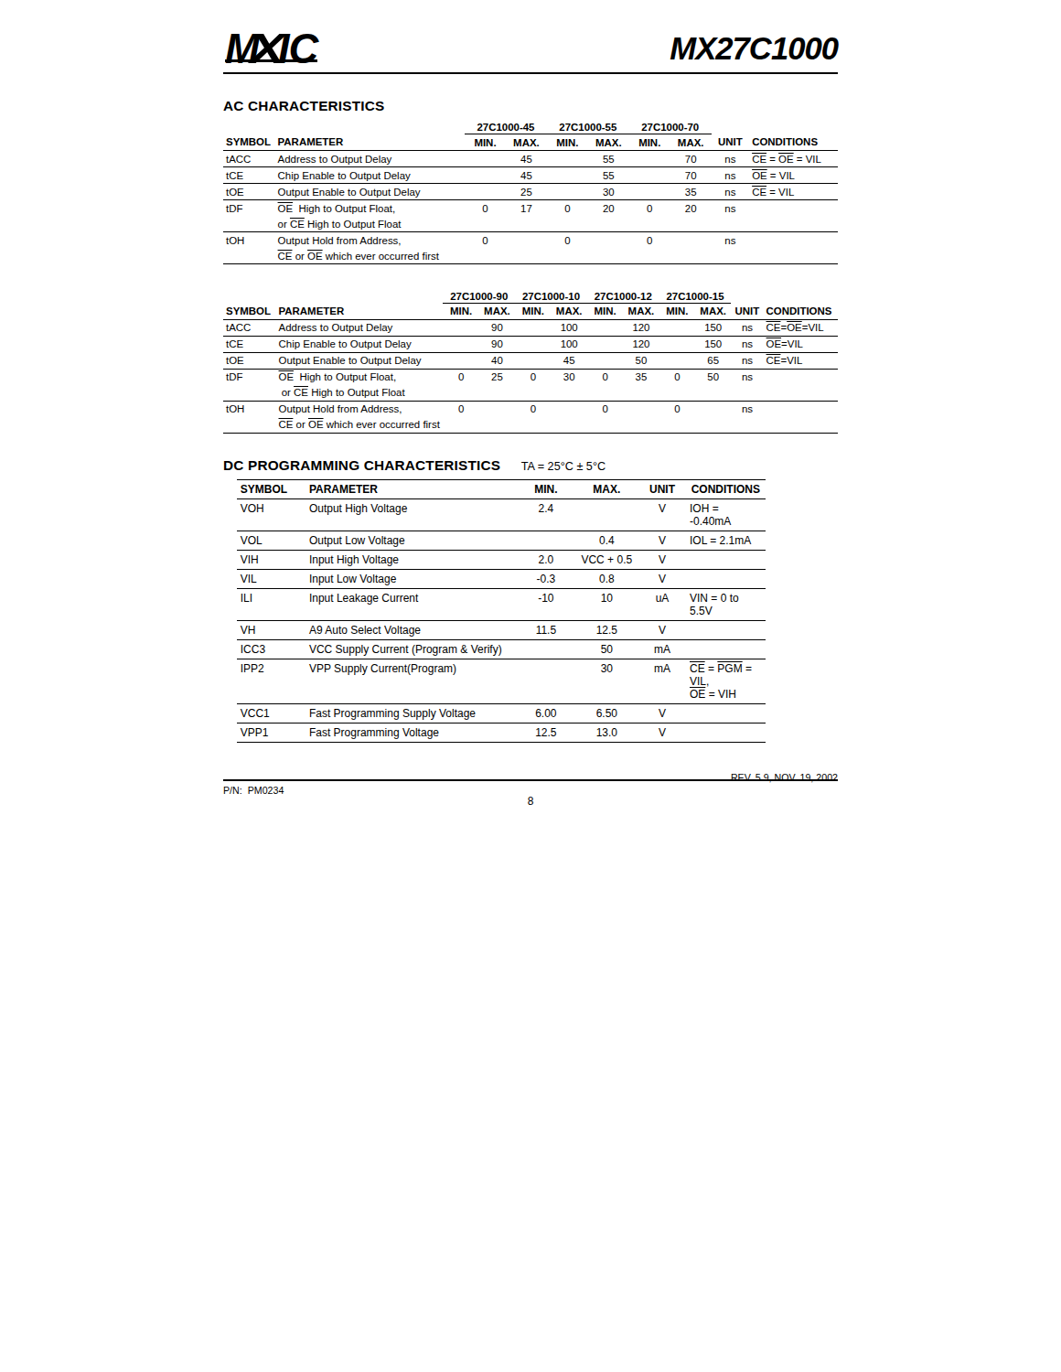MXIC
MX27C1000
AC CHARACTERISTICS
| | | 27C1000-45 | 27C1000-55 | 27C1000-70 | | |
| SYMBOL | PARAMETER | MIN. | MAX. | MIN. | MAX. | MIN. | MAX. | UNIT | CONDITIONS |
| tACC | Address to Output Delay | | 45 | | 55 | | 70 | ns | CE = OE = VIL |
| tCE | Chip Enable to Output Delay | | 45 | | 55 | | 70 | ns | OE = VIL |
| tOE | Output Enable to Output Delay | | 25 | | 30 | | 35 | ns | CE = VIL |
| tDF | OE High to Output Float, | 0 | 17 | 0 | 20 | 0 | 20 | ns | |
| | or CE High to Output Float | | | | | | | | |
| tOH | Output Hold from Address, | 0 | | 0 | | 0 | | ns | |
| | CE or OE which ever occurred first | | | | | | | | |
| | | 27C1000-90 | 27C1000-10 | 27C1000-12 | 27C1000-15 | | |
| SYMBOL | PARAMETER | MIN. | MAX. | MIN. | MAX. | MIN. | MAX. | MIN. | MAX. | UNIT | CONDITIONS |
| tACC | Address to Output Delay | | 90 | | 100 | | 120 | | 150 | ns | CE = OE =VIL |
| tCE | Chip Enable to Output Delay | | 90 | | 100 | | 120 | | 150 | ns | OE =VIL |
| tOE | Output Enable to Output Delay | | 40 | | 45 | | 50 | | 65 | ns | CE =VIL |
| tDF | OE High to Output Float, | 0 | 25 | 0 | 30 | 0 | 35 | 0 | 50 | ns | |
| | or CE High to Output Float | | | | | | | | | | |
| tOH | Output Hold from Address, | 0 | | 0 | | 0 | | 0 | | ns | |
| | CE or OE which ever occurred first | | | | | | | | | | |
DC PROGRAMMING CHARACTERISTICS TA = 25°C ± 5°C
| SYMBOL | PARAMETER | MIN. | MAX. | UNIT | CONDITIONS |
| VOH | Output High Voltage | 2.4 | | V | IOH = -0.40mA |
| VOL | Output Low Voltage | | 0.4 | V | IOL = 2.1mA |
| VIH | Input High Voltage | 2.0 | VCC + 0.5 | V | |
| VIL | Input Low Voltage | -0.3 | 0.8 | V | |
| ILI | Input Leakage Current | -10 | 10 | uA | VIN = 0 to 5.5V |
| VH | A9 Auto Select Voltage | 11.5 | 12.5 | V | |
| ICC3 | VCC Supply Current (Program & Verify) | | 50 | mA | |
| IPP2 | VPP Supply Current(Program) | | 30 | mA | CE = PGM = VIL, OE = VIH |
| VCC1 | Fast Programming Supply Voltage | 6.00 | 6.50 | V | |
| VPP1 | Fast Programming Voltage | 12.5 | 13.0 | V | |
P/N: PM0234
REV. 5.9, NOV. 19, 2002
8